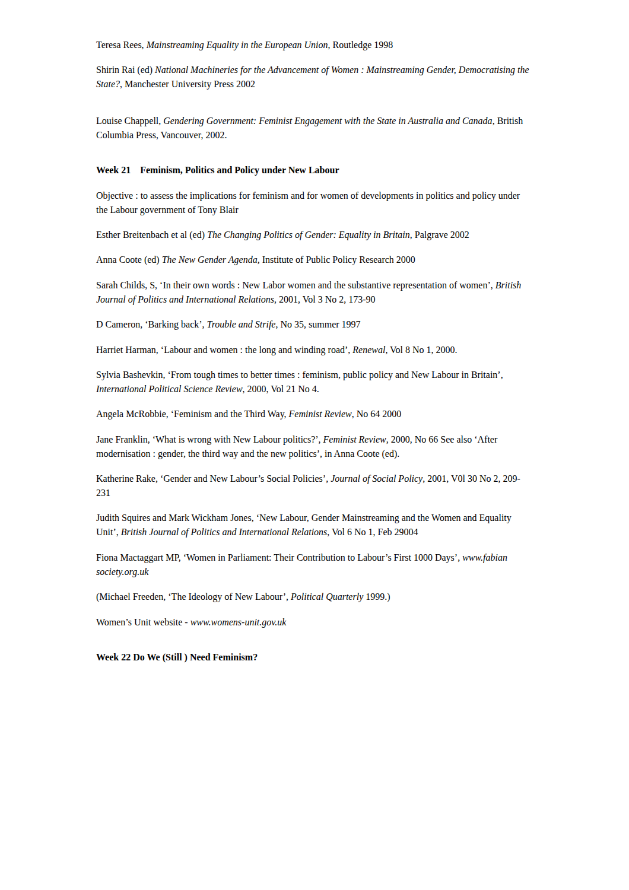Teresa Rees, Mainstreaming Equality in the European Union, Routledge 1998
Shirin Rai (ed) National Machineries for the Advancement of Women : Mainstreaming Gender, Democratising the State?, Manchester University Press 2002
Louise Chappell, Gendering Government: Feminist Engagement with the State in Australia and Canada, British Columbia Press, Vancouver, 2002.
Week 21 Feminism, Politics and Policy under New Labour
Objective : to assess the implications for feminism and for women of developments in politics and policy under the Labour government of Tony Blair
Esther Breitenbach et al (ed) The Changing Politics of Gender: Equality in Britain, Palgrave 2002
Anna Coote (ed) The New Gender Agenda, Institute of Public Policy Research 2000
Sarah Childs, S, ‘In their own words : New Labor women and the substantive representation of women’, British Journal of Politics and International Relations, 2001, Vol 3 No 2, 173-90
D Cameron, ‘Barking back’, Trouble and Strife, No 35, summer 1997
Harriet Harman, ‘Labour and women : the long and winding road’, Renewal, Vol 8 No 1, 2000.
Sylvia Bashevkin, ‘From tough times to better times : feminism, public policy and New Labour in Britain’, International Political Science Review, 2000, Vol 21 No 4.
Angela McRobbie, ‘Feminism and the Third Way, Feminist Review, No 64 2000
Jane Franklin, ‘What is wrong with New Labour politics?’, Feminist Review, 2000, No 66 See also ‘After modernisation : gender, the third way and the new politics’, in Anna Coote (ed).
Katherine Rake, ‘Gender and New Labour’s Social Policies’, Journal of Social Policy, 2001, V0l 30 No 2, 209-231
Judith Squires and Mark Wickham Jones, ‘New Labour, Gender Mainstreaming and the Women and Equality Unit’, British Journal of Politics and International Relations, Vol 6 No 1, Feb 29004
Fiona Mactaggart MP, ‘Women in Parliament: Their Contribution to Labour’s First 1000 Days’, www.fabian society.org.uk
(Michael Freeden, ‘The Ideology of New Labour’, Political Quarterly 1999.)
Women’s Unit website - www.womens-unit.gov.uk
Week 22 Do We (Still ) Need Feminism?